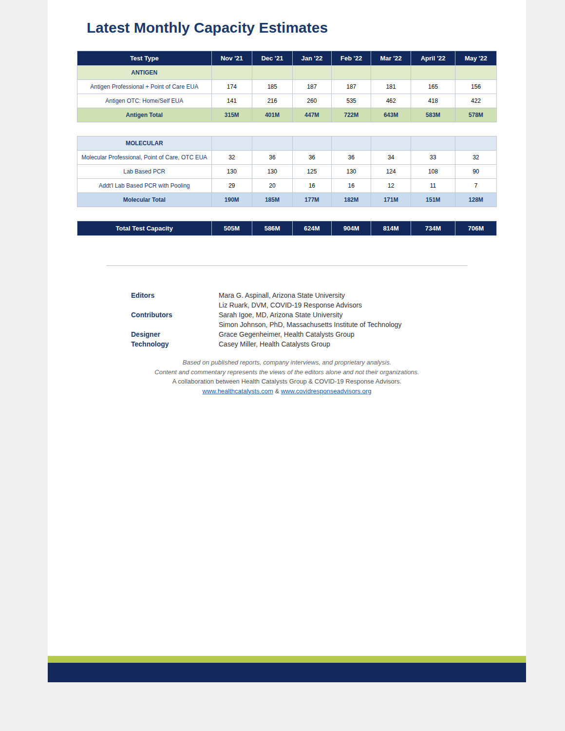Latest Monthly Capacity Estimates
| Test Type | Nov '21 | Dec '21 | Jan '22 | Feb '22 | Mar '22 | April '22 | May '22 |
| --- | --- | --- | --- | --- | --- | --- | --- |
| ANTIGEN | | | | | | | |
| Antigen Professional + Point of Care EUA | 174 | 185 | 187 | 187 | 181 | 165 | 156 |
| Antigen OTC: Home/Self EUA | 141 | 216 | 260 | 535 | 462 | 418 | 422 |
| Antigen Total | 315M | 401M | 447M | 722M | 643M | 583M | 578M |
| MOLECULAR | | | | | | | |
| Molecular Professional, Point of Care, OTC EUA | 32 | 36 | 36 | 36 | 34 | 33 | 32 |
| Lab Based PCR | 130 | 130 | 125 | 130 | 124 | 108 | 90 |
| Addt'l Lab Based PCR with Pooling | 29 | 20 | 16 | 16 | 12 | 11 | 7 |
| Molecular Total | 190M | 185M | 177M | 182M | 171M | 151M | 128M |
| Total Test Capacity | 505M | 586M | 624M | 904M | 814M | 734M | 706M |
| Editors | Mara G. Aspinall, Arizona State University |
| | Liz Ruark, DVM, COVID-19 Response Advisors |
| Contributors | Sarah Igoe, MD, Arizona State University |
| | Simon Johnson, PhD, Massachusetts Institute of Technology |
| Designer | Grace Gegenheimer, Health Catalysts Group |
| Technology | Casey Miller, Health Catalysts Group |
Based on published reports, company interviews, and proprietary analysis.
Content and commentary represents the views of the editors alone and not their organizations.
A collaboration between Health Catalysts Group & COVID-19 Response Advisors.
www.healthcatalysts.com & www.covidresponseadvisors.org